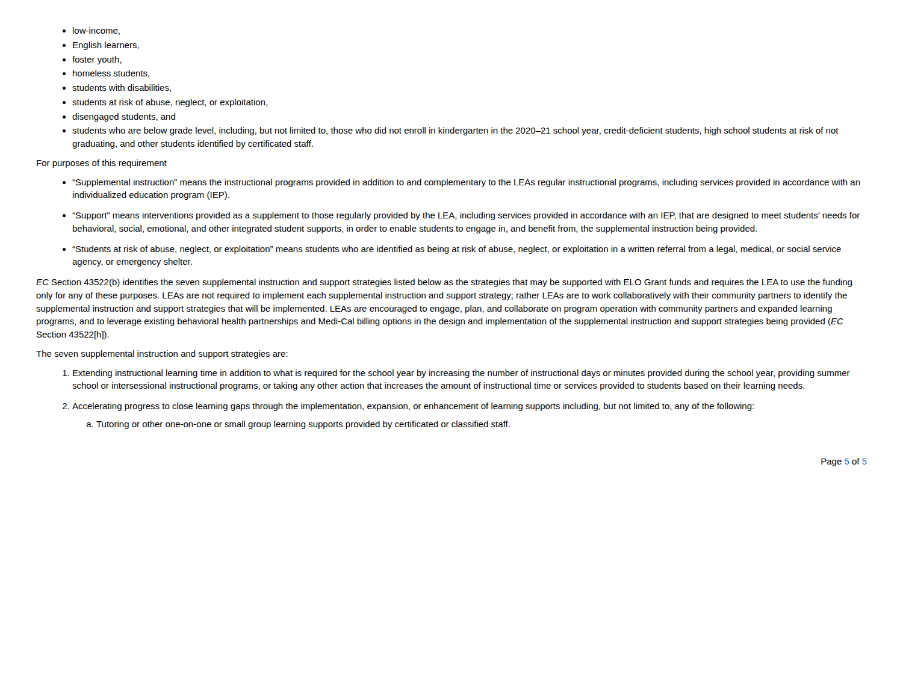low-income,
English learners,
foster youth,
homeless students,
students with disabilities,
students at risk of abuse, neglect, or exploitation,
disengaged students, and
students who are below grade level, including, but not limited to, those who did not enroll in kindergarten in the 2020–21 school year, credit-deficient students, high school students at risk of not graduating, and other students identified by certificated staff.
For purposes of this requirement
“Supplemental instruction” means the instructional programs provided in addition to and complementary to the LEAs regular instructional programs, including services provided in accordance with an individualized education program (IEP).
“Support” means interventions provided as a supplement to those regularly provided by the LEA, including services provided in accordance with an IEP, that are designed to meet students’ needs for behavioral, social, emotional, and other integrated student supports, in order to enable students to engage in, and benefit from, the supplemental instruction being provided.
“Students at risk of abuse, neglect, or exploitation” means students who are identified as being at risk of abuse, neglect, or exploitation in a written referral from a legal, medical, or social service agency, or emergency shelter.
EC Section 43522(b) identifies the seven supplemental instruction and support strategies listed below as the strategies that may be supported with ELO Grant funds and requires the LEA to use the funding only for any of these purposes. LEAs are not required to implement each supplemental instruction and support strategy; rather LEAs are to work collaboratively with their community partners to identify the supplemental instruction and support strategies that will be implemented. LEAs are encouraged to engage, plan, and collaborate on program operation with community partners and expanded learning programs, and to leverage existing behavioral health partnerships and Medi-Cal billing options in the design and implementation of the supplemental instruction and support strategies being provided (EC Section 43522[h]).
The seven supplemental instruction and support strategies are:
Extending instructional learning time in addition to what is required for the school year by increasing the number of instructional days or minutes provided during the school year, providing summer school or intersessional instructional programs, or taking any other action that increases the amount of instructional time or services provided to students based on their learning needs.
Accelerating progress to close learning gaps through the implementation, expansion, or enhancement of learning supports including, but not limited to, any of the following:
Tutoring or other one-on-one or small group learning supports provided by certificated or classified staff.
Page 5 of 5